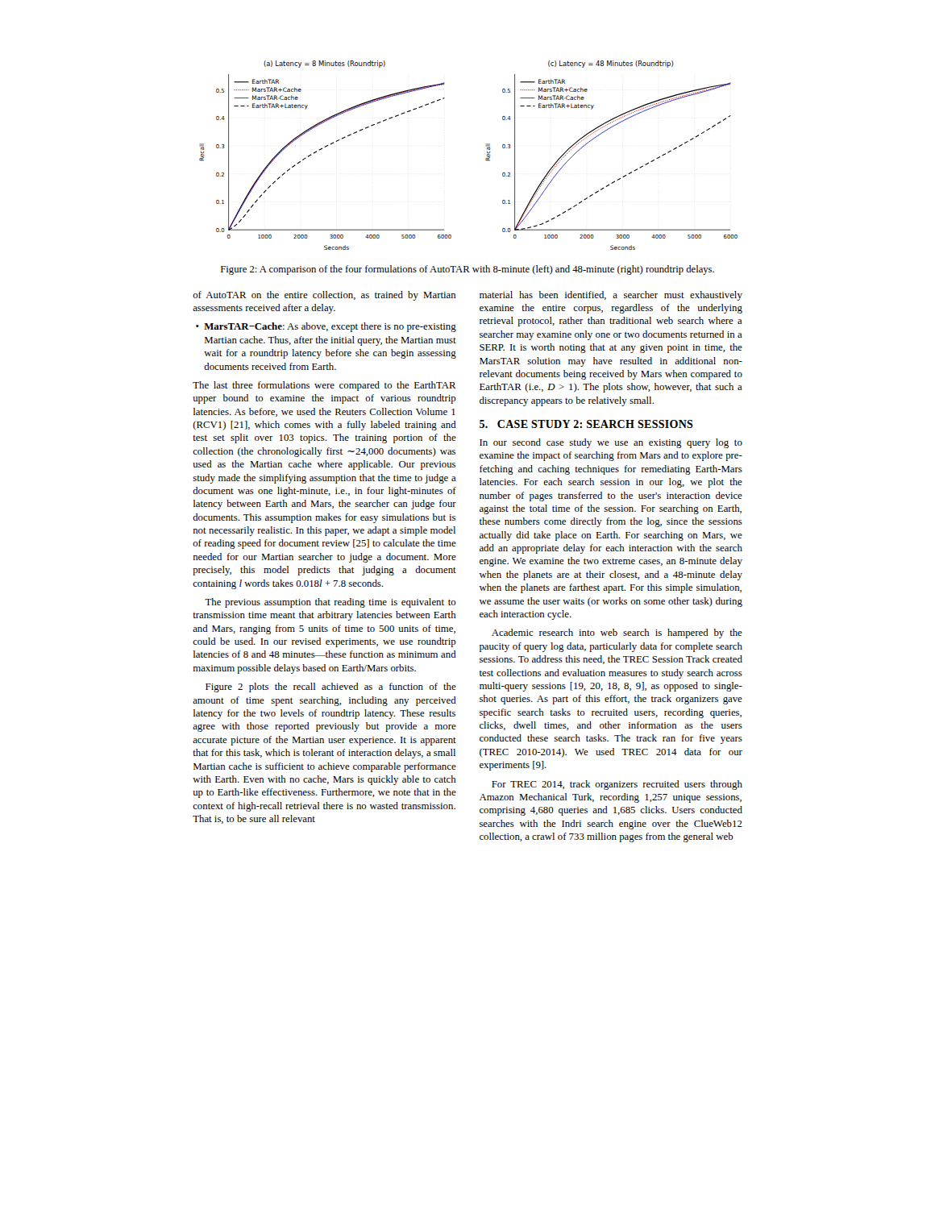(a) Latency = 8 Minutes (Roundtrip) (a) Latency = 8 Minutes (Roundtrip) 0.0 0.1 0.2 0.3 0.4 0.5 0 1000 2000 3000 4000 5000 6000 Seconds Recall EarthTAR MarsTAR+Cache MarsTAR-Cache EarthTAR+Latency
(c) Latency = 48 Minutes (Roundtrip) (c) Latency = 48 Minutes (Roundtrip) 0.0 0.1 0.2 0.3 0.4 0.5 0 1000 2000 3000 4000 5000 6000 Seconds Recall EarthTAR MarsTAR+Cache MarsTAR-Cache EarthTAR+Latency
Figure 2: A comparison of the four formulations of AutoTAR with 8-minute (left) and 48-minute (right) roundtrip delays.
of AutoTAR on the entire collection, as trained by Martian assessments received after a delay.
MarsTAR−Cache: As above, except there is no pre-existing Martian cache. Thus, after the initial query, the Martian must wait for a roundtrip latency before she can begin assessing documents received from Earth.
The last three formulations were compared to the EarthTAR upper bound to examine the impact of various roundtrip latencies. As before, we used the Reuters Collection Volume 1 (RCV1) [21], which comes with a fully labeled training and test set split over 103 topics. The training portion of the collection (the chronologically first ∼24,000 documents) was used as the Martian cache where applicable. Our previous study made the simplifying assumption that the time to judge a document was one light-minute, i.e., in four light-minutes of latency between Earth and Mars, the searcher can judge four documents. This assumption makes for easy simulations but is not necessarily realistic. In this paper, we adapt a simple model of reading speed for document review [25] to calculate the time needed for our Martian searcher to judge a document. More precisely, this model predicts that judging a document containing l words takes 0.018l + 7.8 seconds.
The previous assumption that reading time is equivalent to transmission time meant that arbitrary latencies between Earth and Mars, ranging from 5 units of time to 500 units of time, could be used. In our revised experiments, we use roundtrip latencies of 8 and 48 minutes—these function as minimum and maximum possible delays based on Earth/Mars orbits.
Figure 2 plots the recall achieved as a function of the amount of time spent searching, including any perceived latency for the two levels of roundtrip latency. These results agree with those reported previously but provide a more accurate picture of the Martian user experience. It is apparent that for this task, which is tolerant of interaction delays, a small Martian cache is sufficient to achieve comparable performance with Earth. Even with no cache, Mars is quickly able to catch up to Earth-like effectiveness. Furthermore, we note that in the context of high-recall retrieval there is no wasted transmission. That is, to be sure all relevant
material has been identified, a searcher must exhaustively examine the entire corpus, regardless of the underlying retrieval protocol, rather than traditional web search where a searcher may examine only one or two documents returned in a SERP. It is worth noting that at any given point in time, the MarsTAR solution may have resulted in additional non-relevant documents being received by Mars when compared to EarthTAR (i.e., D > 1). The plots show, however, that such a discrepancy appears to be relatively small.
5. CASE STUDY 2: SEARCH SESSIONS
In our second case study we use an existing query log to examine the impact of searching from Mars and to explore pre-fetching and caching techniques for remediating Earth-Mars latencies. For each search session in our log, we plot the number of pages transferred to the user's interaction device against the total time of the session. For searching on Earth, these numbers come directly from the log, since the sessions actually did take place on Earth. For searching on Mars, we add an appropriate delay for each interaction with the search engine. We examine the two extreme cases, an 8-minute delay when the planets are at their closest, and a 48-minute delay when the planets are farthest apart. For this simple simulation, we assume the user waits (or works on some other task) during each interaction cycle.
Academic research into web search is hampered by the paucity of query log data, particularly data for complete search sessions. To address this need, the TREC Session Track created test collections and evaluation measures to study search across multi-query sessions [19, 20, 18, 8, 9], as opposed to single-shot queries. As part of this effort, the track organizers gave specific search tasks to recruited users, recording queries, clicks, dwell times, and other information as the users conducted these search tasks. The track ran for five years (TREC 2010-2014). We used TREC 2014 data for our experiments [9].
For TREC 2014, track organizers recruited users through Amazon Mechanical Turk, recording 1,257 unique sessions, comprising 4,680 queries and 1,685 clicks. Users conducted searches with the Indri search engine over the ClueWeb12 collection, a crawl of 733 million pages from the general web